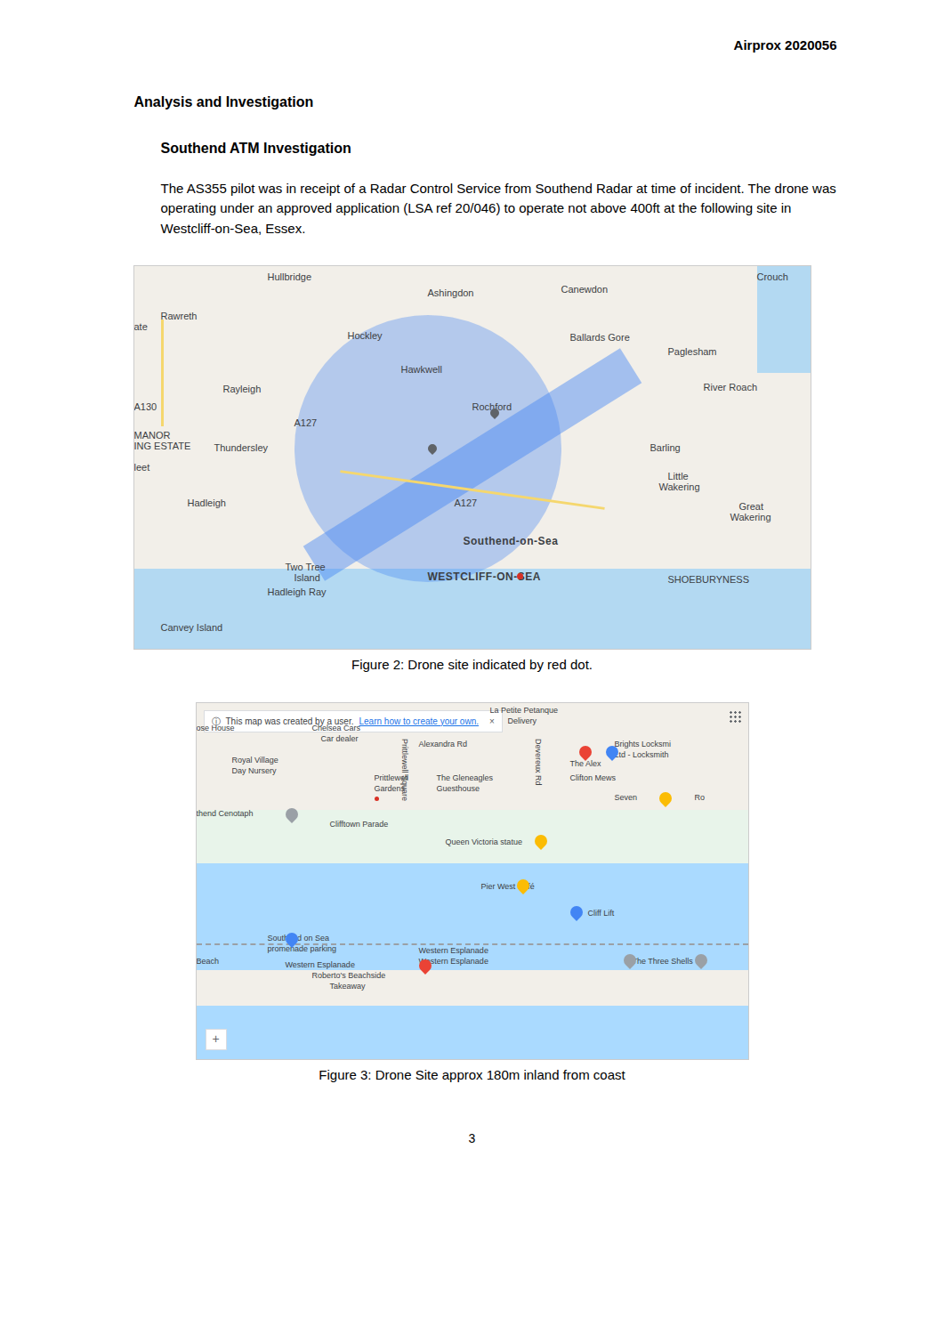Airprox 2020056
Analysis and Investigation
Southend ATM Investigation
The AS355 pilot was in receipt of a Radar Control Service from Southend Radar at time of incident. The drone was operating under an approved application (LSA ref 20/046) to operate not above 400ft at the following site in Westcliff-on-Sea, Essex.
Hullbridge Ashingdon Canewdon Crouch Rawreth ate Hockley Ballards Gore Paglesham Hawkwell River Roach Rayleigh A130 Rochford A127 MANOR ING ESTATE Thundersley Barling leet Little Wakering Hadleigh A127 Great Wakering Southend-on-Sea Two Tree Island WESTCLIFF-ON-SEA SHOEBURYNESS Hadleigh Ray Canvey Island
Figure 2: Drone site indicated by red dot.
ⓘ This map was created by a user. Learn how to create your own. ×
La Petite Petanque Delivery ose House Chelsea Cars Car dealer Alexandra Rd Brights Locksmi Ltd - Locksmith Royal Village Day Nursery The Alex Prittlewell Gardens The Gleneagles Guesthouse Clifton Mews Prittlewell Square Devereux Rd Seven Ro thend Cenotaph Clifftown Parade Queen Victoria statue Pier West Café Cliff Lift Southend on Sea promenade parking Western Esplanade Western Esplanade Beach Western Esplanade The Three Shells Roberto's Beachside Takeaway
+
Figure 3: Drone Site approx 180m inland from coast
3